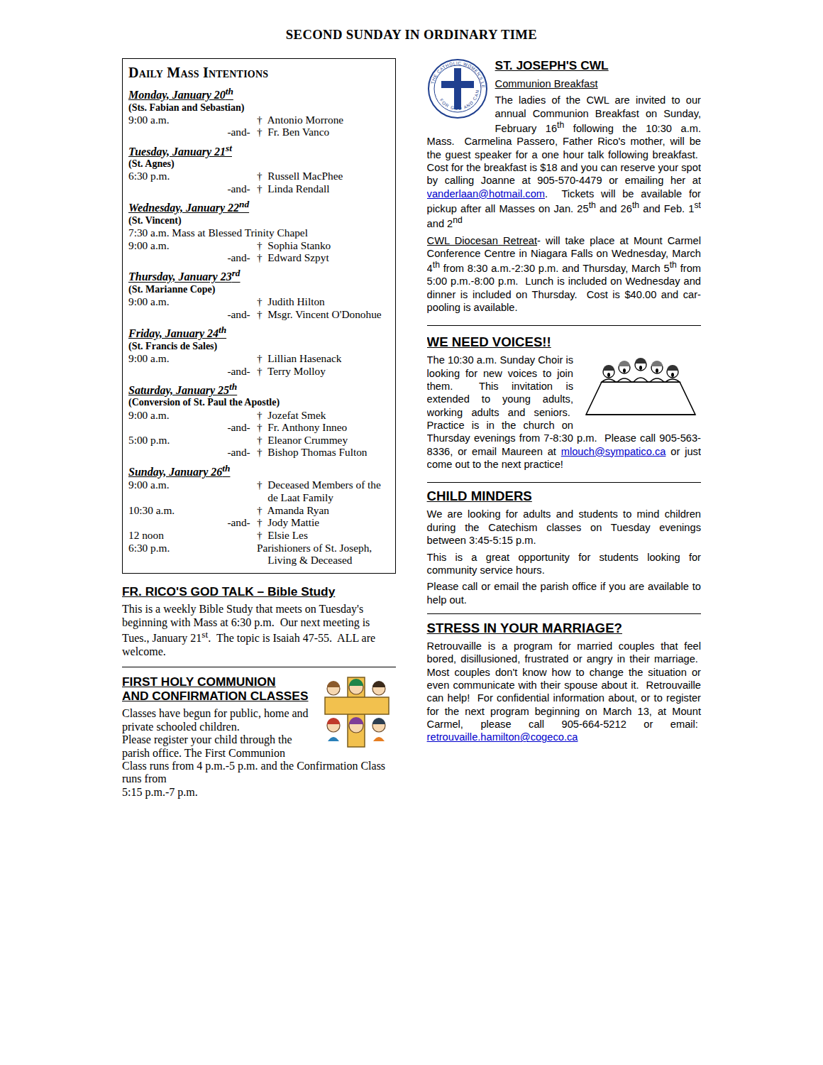SECOND SUNDAY IN ORDINARY TIME
Daily Mass Intentions
Monday, January 20th
(Sts. Fabian and Sebastian)
| 9:00 a.m. | | † Antonio Morrone |
| | -and- | † Fr. Ben Vanco |
Tuesday, January 21st
(St. Agnes)
| 6:30 p.m. | | † Russell MacPhee |
| | -and- | † Linda Rendall |
Wednesday, January 22nd
(St. Vincent)
| 7:30 a.m. Mass at Blessed Trinity Chapel |
| 9:00 a.m. | | † Sophia Stanko |
| | -and- | † Edward Szpyt |
Thursday, January 23rd
(St. Marianne Cope)
| 9:00 a.m. | | † Judith Hilton |
| | -and- | † Msgr. Vincent O'Donohue |
Friday, January 24th
(St. Francis de Sales)
| 9:00 a.m. | | † Lillian Hasenack |
| | -and- | † Terry Molloy |
Saturday, January 25th
(Conversion of St. Paul the Apostle)
| 9:00 a.m. | | † Jozefat Smek |
| | -and- | † Fr. Anthony Inneo |
| 5:00 p.m. | | † Eleanor Crummey |
| | -and- | † Bishop Thomas Fulton |
Sunday, January 26th
| 9:00 a.m. | | † Deceased Members of the de Laat Family |
| 10:30 a.m. | | † Amanda Ryan |
| | -and- | † Jody Mattie |
| 12 noon | | † Elsie Les |
| 6:30 p.m. | | Parishioners of St. Joseph, Living & Deceased |
FR. RICO'S GOD TALK – Bible Study
This is a weekly Bible Study that meets on Tuesday's beginning with Mass at 6:30 p.m. Our next meeting is Tues., January 21st. The topic is Isaiah 47-55. ALL are welcome.
FIRST HOLY COMMUNION
AND CONFIRMATION CLASSES
Classes have begun for public, home and private schooled children.
Please register your child through the parish office. The First Communion Class runs from 4 p.m.-5 p.m. and the Confirmation Class runs from
5:15 p.m.-7 p.m.
THE CATHOLIC WOMEN'S LEAGUE OF CANADA FOR GOD AND CANADA
ST. JOSEPH'S CWL
Communion Breakfast
The ladies of the CWL are invited to our annual Communion Breakfast on Sunday, February 16th following the 10:30 a.m. Mass. Carmelina Passero, Father Rico's mother, will be the guest speaker for a one hour talk following breakfast. Cost for the breakfast is $18 and you can reserve your spot by calling Joanne at 905-570-4479 or emailing her at vanderlaan@hotmail.com. Tickets will be available for pickup after all Masses on Jan. 25th and 26th and Feb. 1st and 2nd
CWL Diocesan Retreat- will take place at Mount Carmel Conference Centre in Niagara Falls on Wednesday, March 4th from 8:30 a.m.-2:30 p.m. and Thursday, March 5th from 5:00 p.m.-8:00 p.m. Lunch is included on Wednesday and dinner is included on Thursday. Cost is $40.00 and car-pooling is available.
WE NEED VOICES!!
The 10:30 a.m. Sunday Choir is looking for new voices to join them. This invitation is extended to young adults, working adults and seniors. Practice is in the church on Thursday evenings from 7-8:30 p.m. Please call 905-563-8336, or email Maureen at mlouch@sympatico.ca or just come out to the next practice!
CHILD MINDERS
We are looking for adults and students to mind children during the Catechism classes on Tuesday evenings between 3:45-5:15 p.m.
This is a great opportunity for students looking for community service hours.
Please call or email the parish office if you are available to help out.
STRESS IN YOUR MARRIAGE?
Retrouvaille is a program for married couples that feel bored, disillusioned, frustrated or angry in their marriage. Most couples don't know how to change the situation or even communicate with their spouse about it. Retrouvaille can help! For confidential information about, or to register for the next program beginning on March 13, at Mount Carmel, please call 905-664-5212 or email: retrouvaille.hamilton@cogeco.ca